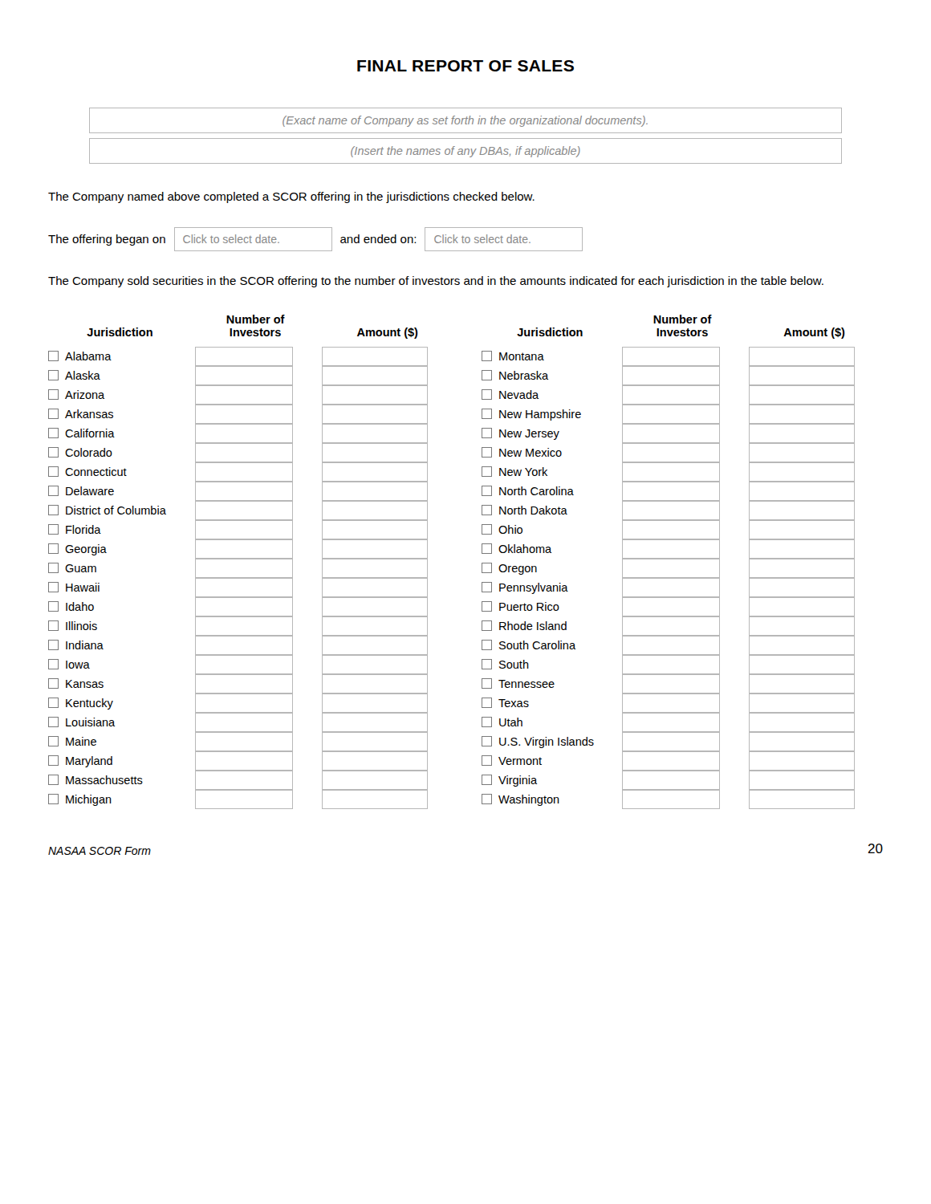FINAL REPORT OF SALES
(Exact name of Company as set forth in the organizational documents).
(Insert the names of any DBAs, if applicable)
The Company named above completed a SCOR offering in the jurisdictions checked below.
The offering began on Click to select date. and ended on: Click to select date.
The Company sold securities in the SCOR offering to the number of investors and in the amounts indicated for each jurisdiction in the table below.
| Jurisdiction | Number of Investors | Amount ($) | | Jurisdiction | Number of Investors | Amount ($) |
| --- | --- | --- | --- | --- | --- | --- |
| Alabama | | | | Montana | | |
| Alaska | | | | Nebraska | | |
| Arizona | | | | Nevada | | |
| Arkansas | | | | New Hampshire | | |
| California | | | | New Jersey | | |
| Colorado | | | | New Mexico | | |
| Connecticut | | | | New York | | |
| Delaware | | | | North Carolina | | |
| District of Columbia | | | | North Dakota | | |
| Florida | | | | Ohio | | |
| Georgia | | | | Oklahoma | | |
| Guam | | | | Oregon | | |
| Hawaii | | | | Pennsylvania | | |
| Idaho | | | | Puerto Rico | | |
| Illinois | | | | Rhode Island | | |
| Indiana | | | | South Carolina | | |
| Iowa | | | | South | | |
| Kansas | | | | Tennessee | | |
| Kentucky | | | | Texas | | |
| Louisiana | | | | Utah | | |
| Maine | | | | U.S. Virgin Islands | | |
| Maryland | | | | Vermont | | |
| Massachusetts | | | | Virginia | | |
| Michigan | | | | Washington | | |
NASAA SCOR Form
20